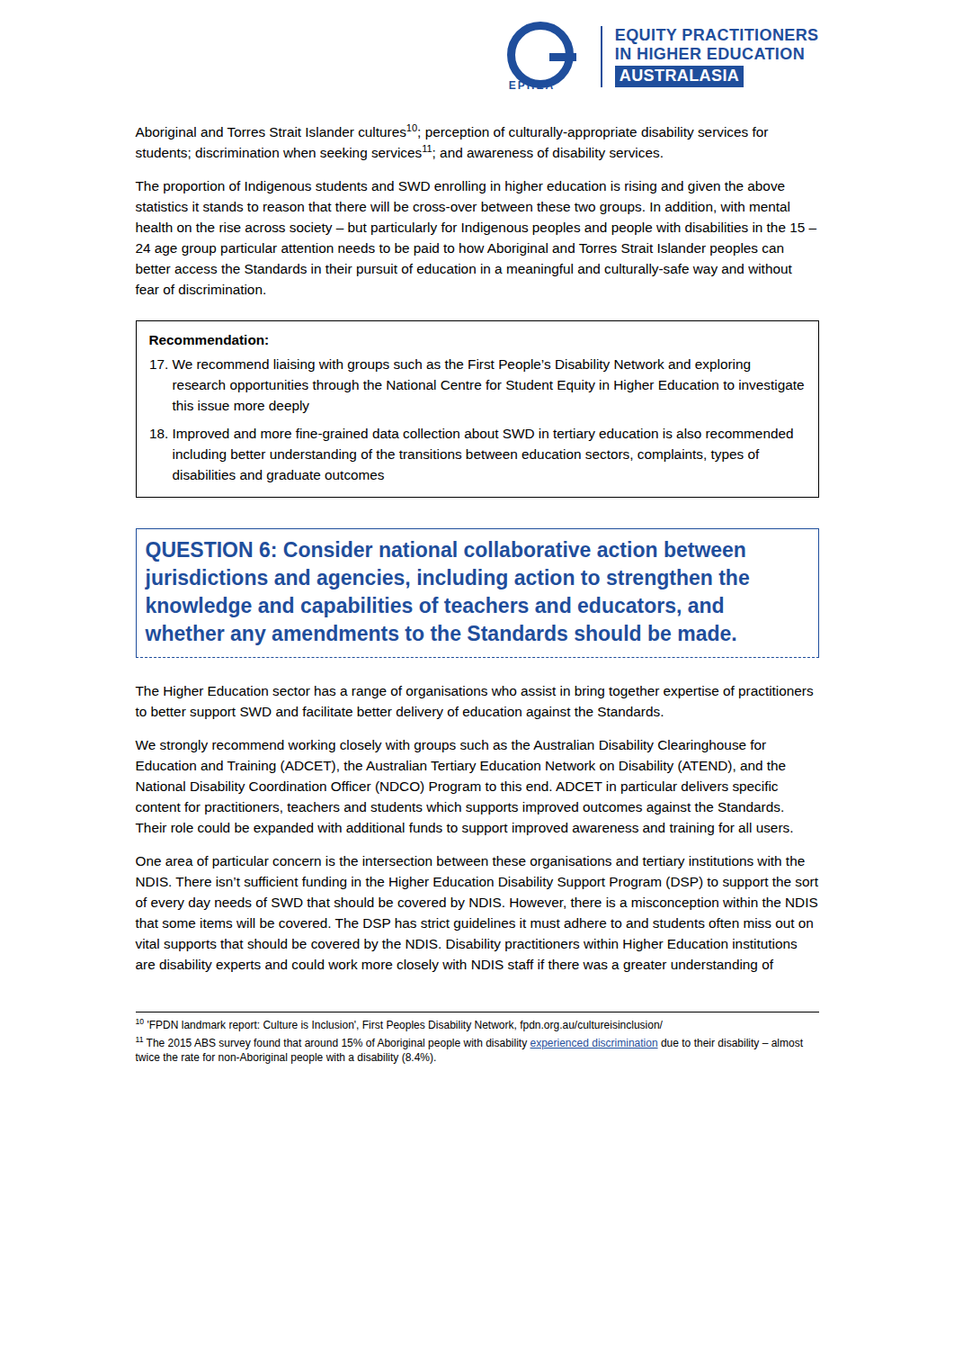EPHEA
Equity Practitioners in Higher Education Australasia
Aboriginal and Torres Strait Islander cultures10; perception of culturally-appropriate disability services for students; discrimination when seeking services11; and awareness of disability services.
The proportion of Indigenous students and SWD enrolling in higher education is rising and given the above statistics it stands to reason that there will be cross-over between these two groups. In addition, with mental health on the rise across society – but particularly for Indigenous peoples and people with disabilities in the 15 – 24 age group particular attention needs to be paid to how Aboriginal and Torres Strait Islander peoples can better access the Standards in their pursuit of education in a meaningful and culturally-safe way and without fear of discrimination.
Recommendation:
We recommend liaising with groups such as the First People’s Disability Network and exploring research opportunities through the National Centre for Student Equity in Higher Education to investigate this issue more deeply
Improved and more fine-grained data collection about SWD in tertiary education is also recommended including better understanding of the transitions between education sectors, complaints, types of disabilities and graduate outcomes
QUESTION 6: Consider national collaborative action between jurisdictions and agencies, including action to strengthen the knowledge and capabilities of teachers and educators, and whether any amendments to the Standards should be made.
The Higher Education sector has a range of organisations who assist in bring together expertise of practitioners to better support SWD and facilitate better delivery of education against the Standards.
We strongly recommend working closely with groups such as the Australian Disability Clearinghouse for Education and Training (ADCET), the Australian Tertiary Education Network on Disability (ATEND), and the National Disability Coordination Officer (NDCO) Program to this end. ADCET in particular delivers specific content for practitioners, teachers and students which supports improved outcomes against the Standards. Their role could be expanded with additional funds to support improved awareness and training for all users.
One area of particular concern is the intersection between these organisations and tertiary institutions with the NDIS. There isn’t sufficient funding in the Higher Education Disability Support Program (DSP) to support the sort of every day needs of SWD that should be covered by NDIS. However, there is a misconception within the NDIS that some items will be covered. The DSP has strict guidelines it must adhere to and students often miss out on vital supports that should be covered by the NDIS. Disability practitioners within Higher Education institutions are disability experts and could work more closely with NDIS staff if there was a greater understanding of
10 'FPDN landmark report: Culture is Inclusion', First Peoples Disability Network, fpdn.org.au/cultureisinclusion/
11 The 2015 ABS survey found that around 15% of Aboriginal people with disability experienced discrimination due to their disability – almost twice the rate for non-Aboriginal people with a disability (8.4%).